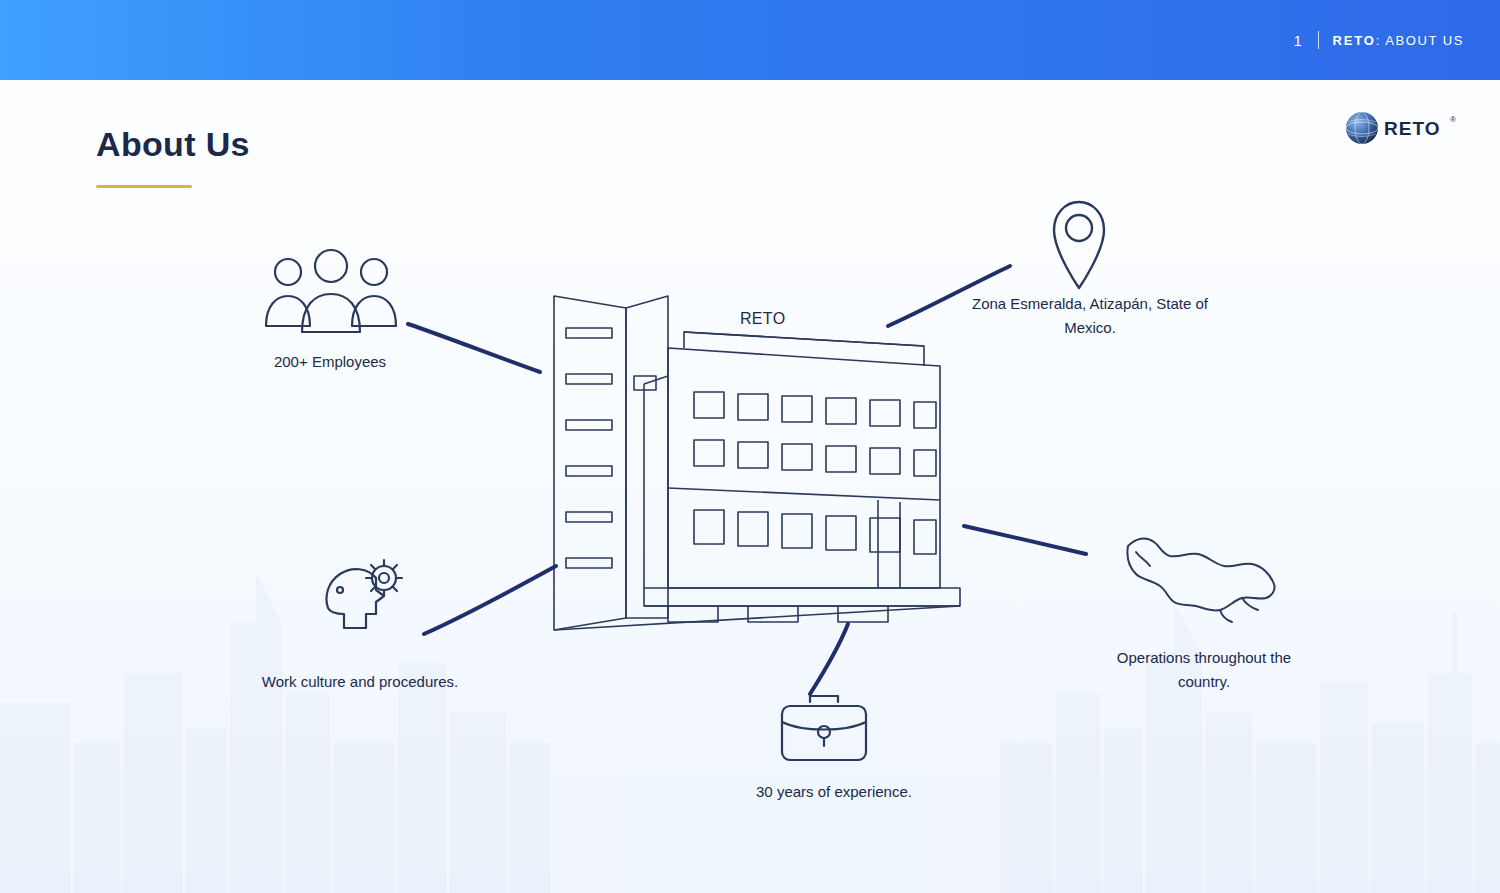1 RETO: ABOUT US
RETO ®
About Us
RETO
200+ Employees
Work culture and procedures.
30 years of experience.
Zona Esmeralda, Atizapán, State of Mexico.
Operations throughout the country.